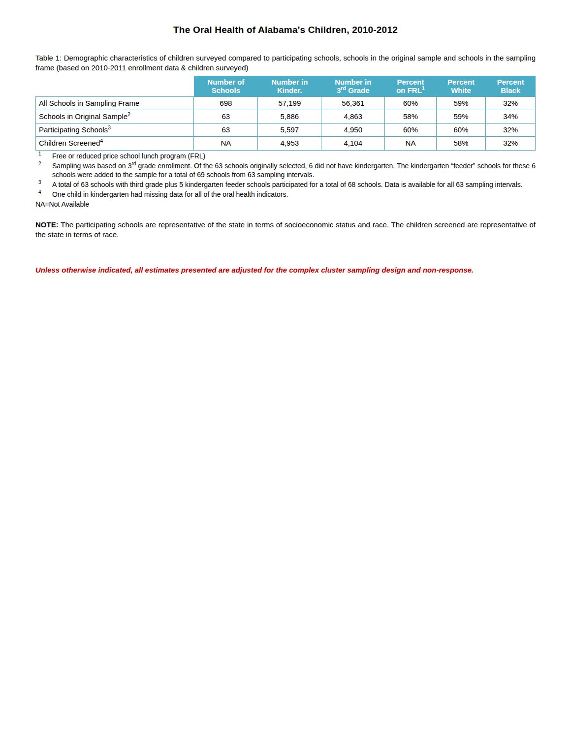The Oral Health of Alabama's Children, 2010-2012
Table 1: Demographic characteristics of children surveyed compared to participating schools, schools in the original sample and schools in the sampling frame (based on 2010-2011 enrollment data & children surveyed)
| | Number of Schools | Number in Kinder. | Number in 3 rd Grade | Percent on FRL 1 | Percent White | Percent Black |
| --- | --- | --- | --- | --- | --- | --- |
| All Schools in Sampling Frame | 698 | 57,199 | 56,361 | 60% | 59% | 32% |
| Schools in Original Sample 2 | 63 | 5,886 | 4,863 | 58% | 59% | 34% |
| Participating Schools 3 | 63 | 5,597 | 4,950 | 60% | 60% | 32% |
| Children Screened 4 | NA | 4,953 | 4,104 | NA | 58% | 32% |
Free or reduced price school lunch program (FRL)
Sampling was based on 3rd grade enrollment. Of the 63 schools originally selected, 6 did not have kindergarten. The kindergarten “feeder” schools for these 6 schools were added to the sample for a total of 69 schools from 63 sampling intervals.
A total of 63 schools with third grade plus 5 kindergarten feeder schools participated for a total of 68 schools. Data is available for all 63 sampling intervals.
One child in kindergarten had missing data for all of the oral health indicators.
NA=Not Available
NOTE: The participating schools are representative of the state in terms of socioeconomic status and race. The children screened are representative of the state in terms of race.
Unless otherwise indicated, all estimates presented are adjusted for the complex cluster sampling design and non-response.